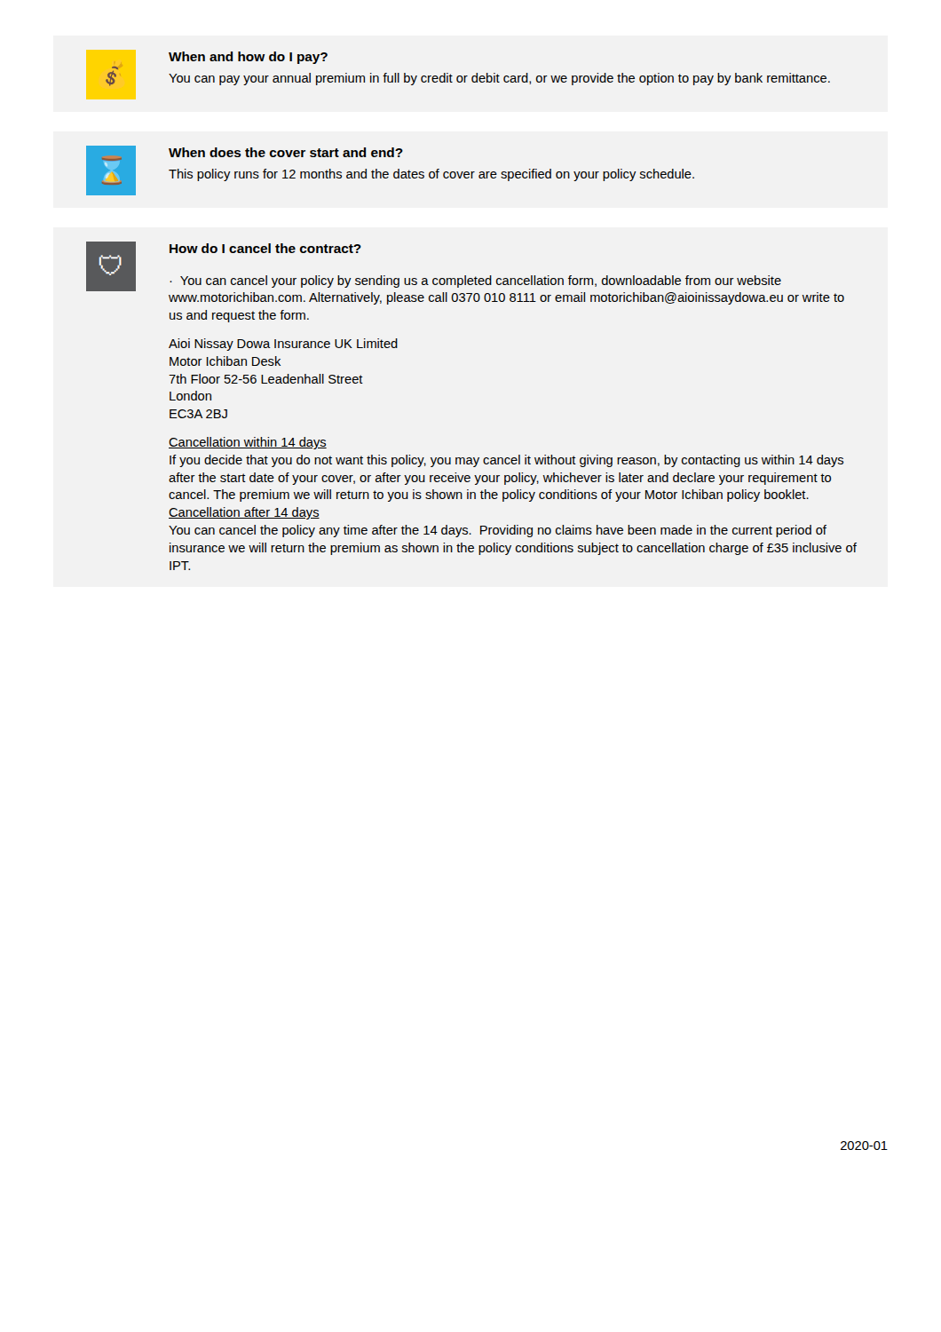💰
When and how do I pay?
You can pay your annual premium in full by credit or debit card, or we provide the option to pay by bank remittance.
⌛
When does the cover start and end?
This policy runs for 12 months and the dates of cover are specified on your policy schedule.
🛡
How do I cancel the contract?
· You can cancel your policy by sending us a completed cancellation form, downloadable from our website www.motorichiban.com. Alternatively, please call 0370 010 8111 or email motorichiban@aioinissaydowa.eu or write to us and request the form.
Aioi Nissay Dowa Insurance UK Limited Motor Ichiban Desk 7th Floor 52-56 Leadenhall Street London EC3A 2BJ
Cancellation within 14 days
If you decide that you do not want this policy, you may cancel it without giving reason, by contacting us within 14 days after the start date of your cover, or after you receive your policy, whichever is later and declare your requirement to cancel. The premium we will return to you is shown in the policy conditions of your Motor Ichiban policy booklet.
Cancellation after 14 days
You can cancel the policy any time after the 14 days. Providing no claims have been made in the current period of insurance we will return the premium as shown in the policy conditions subject to cancellation charge of £35 inclusive of IPT.
2020-01